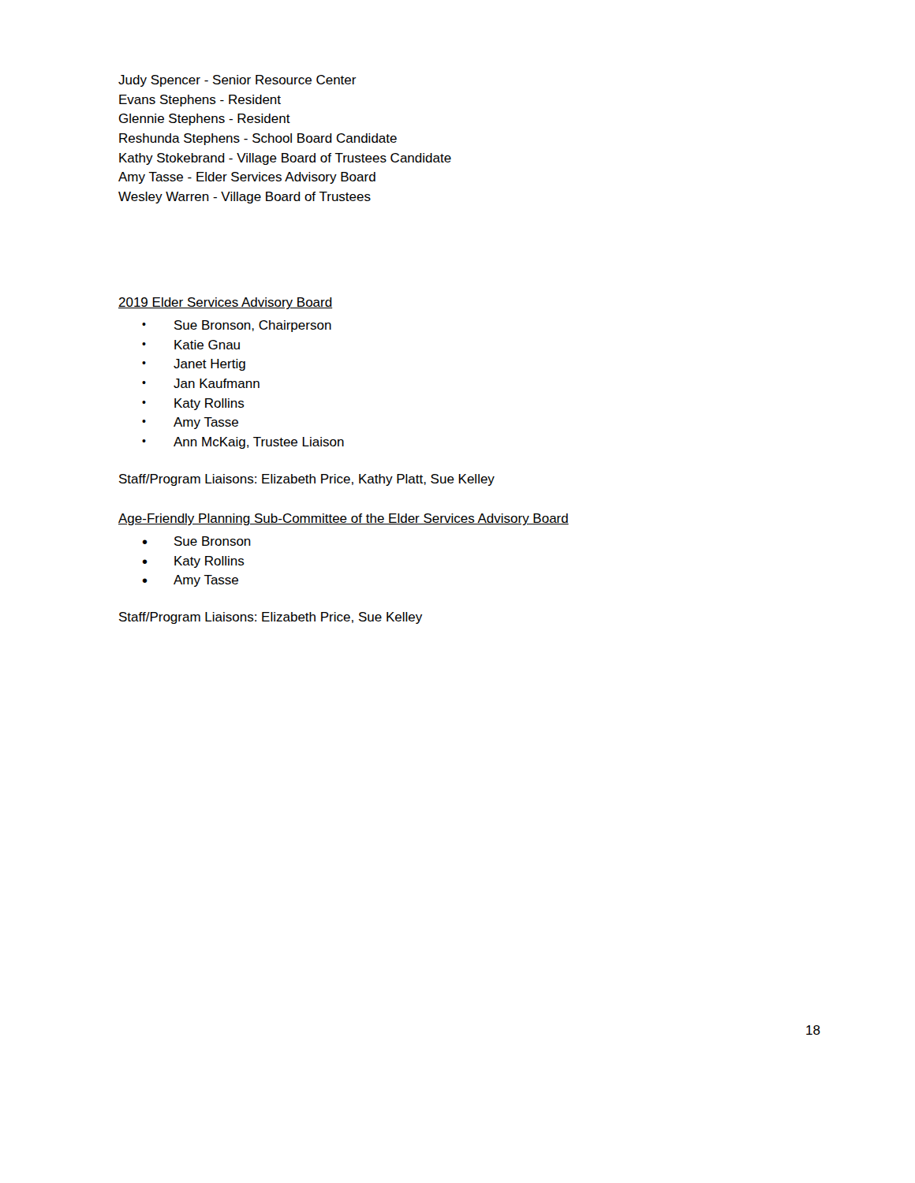Judy Spencer - Senior Resource Center
Evans Stephens - Resident
Glennie Stephens - Resident
Reshunda Stephens - School Board Candidate
Kathy Stokebrand - Village Board of Trustees Candidate
Amy Tasse - Elder Services Advisory Board
Wesley Warren - Village Board of Trustees
2019 Elder Services Advisory Board
Sue Bronson, Chairperson
Katie Gnau
Janet Hertig
Jan Kaufmann
Katy Rollins
Amy Tasse
Ann McKaig, Trustee Liaison
Staff/Program Liaisons: Elizabeth Price, Kathy Platt, Sue Kelley
Age-Friendly Planning Sub-Committee of the Elder Services Advisory Board
Sue Bronson
Katy Rollins
Amy Tasse
Staff/Program Liaisons: Elizabeth Price, Sue Kelley
18